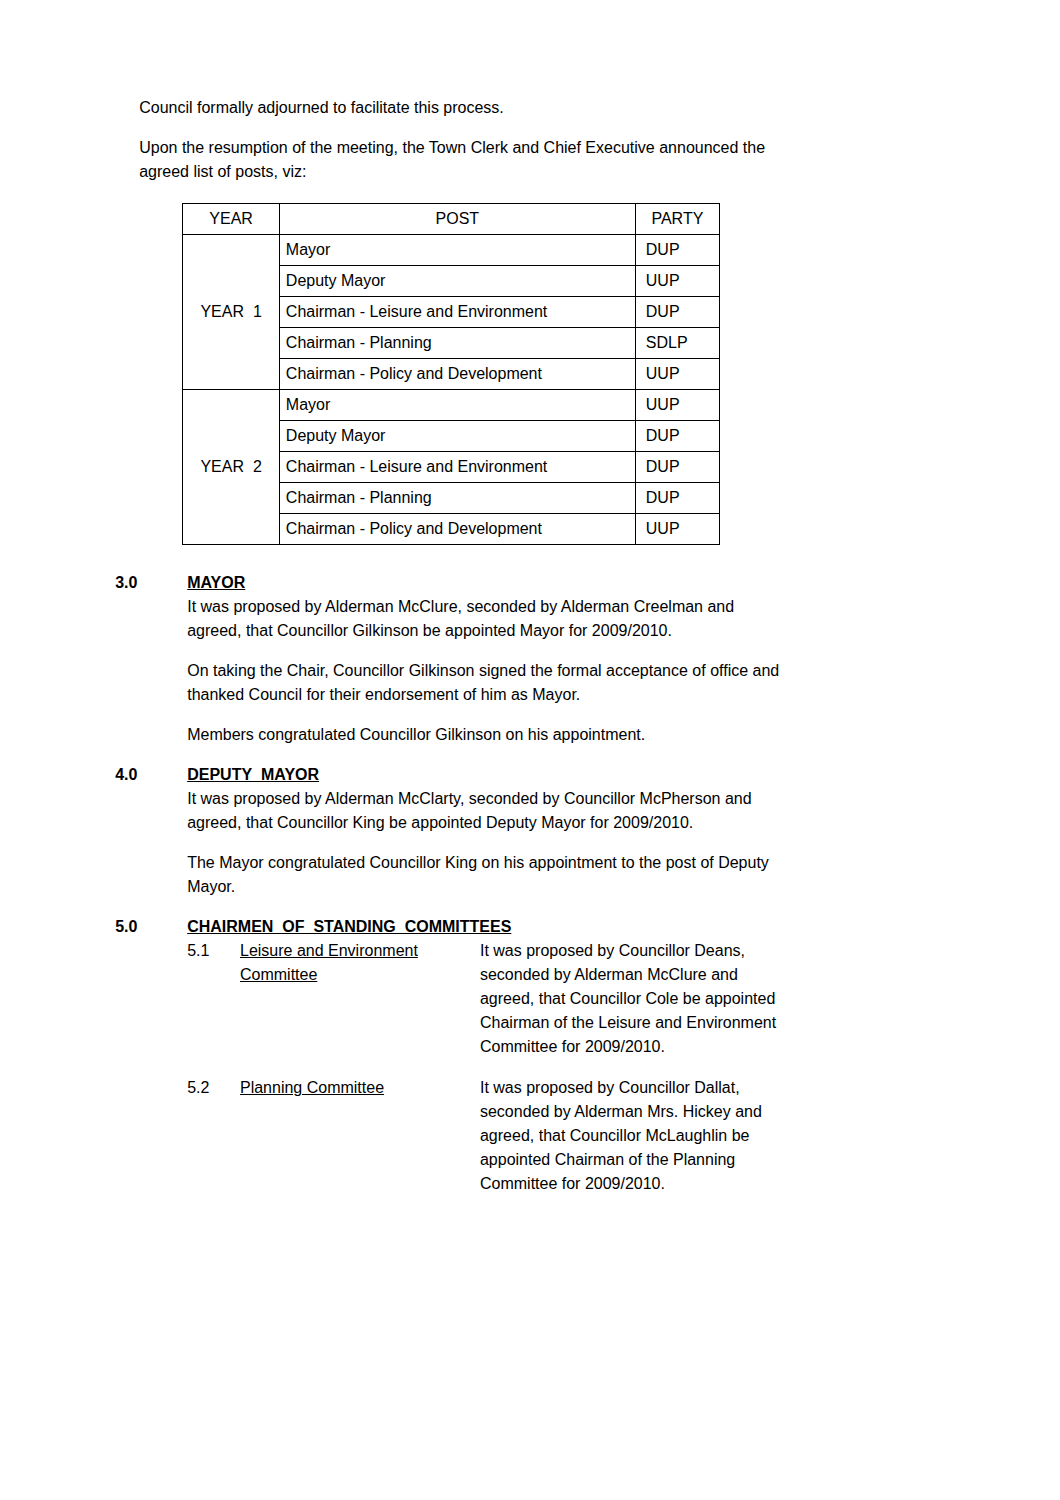Council formally adjourned to facilitate this process.
Upon the resumption of the meeting, the Town Clerk and Chief Executive announced the agreed list of posts, viz:
| YEAR | POST | PARTY |
| --- | --- | --- |
| YEAR 1 | Mayor | DUP |
| Deputy Mayor | UUP |
| Chairman - Leisure and Environment | DUP |
| Chairman - Planning | SDLP |
| Chairman - Policy and Development | UUP |
| YEAR 2 | Mayor | UUP |
| Deputy Mayor | DUP |
| Chairman - Leisure and Environment | DUP |
| Chairman - Planning | DUP |
| Chairman - Policy and Development | UUP |
3.0
MAYOR
It was proposed by Alderman McClure, seconded by Alderman Creelman and agreed, that Councillor Gilkinson be appointed Mayor for 2009/2010.
On taking the Chair, Councillor Gilkinson signed the formal acceptance of office and thanked Council for their endorsement of him as Mayor.
Members congratulated Councillor Gilkinson on his appointment.
4.0
DEPUTY MAYOR
It was proposed by Alderman McClarty, seconded by Councillor McPherson and agreed, that Councillor King be appointed Deputy Mayor for 2009/2010.
The Mayor congratulated Councillor King on his appointment to the post of Deputy Mayor.
5.0
CHAIRMEN OF STANDING COMMITTEES
5.1
Leisure and Environment Committee
It was proposed by Councillor Deans, seconded by Alderman McClure and agreed, that Councillor Cole be appointed Chairman of the Leisure and Environment Committee for 2009/2010.
5.2
Planning Committee
It was proposed by Councillor Dallat, seconded by Alderman Mrs. Hickey and agreed, that Councillor McLaughlin be appointed Chairman of the Planning Committee for 2009/2010.